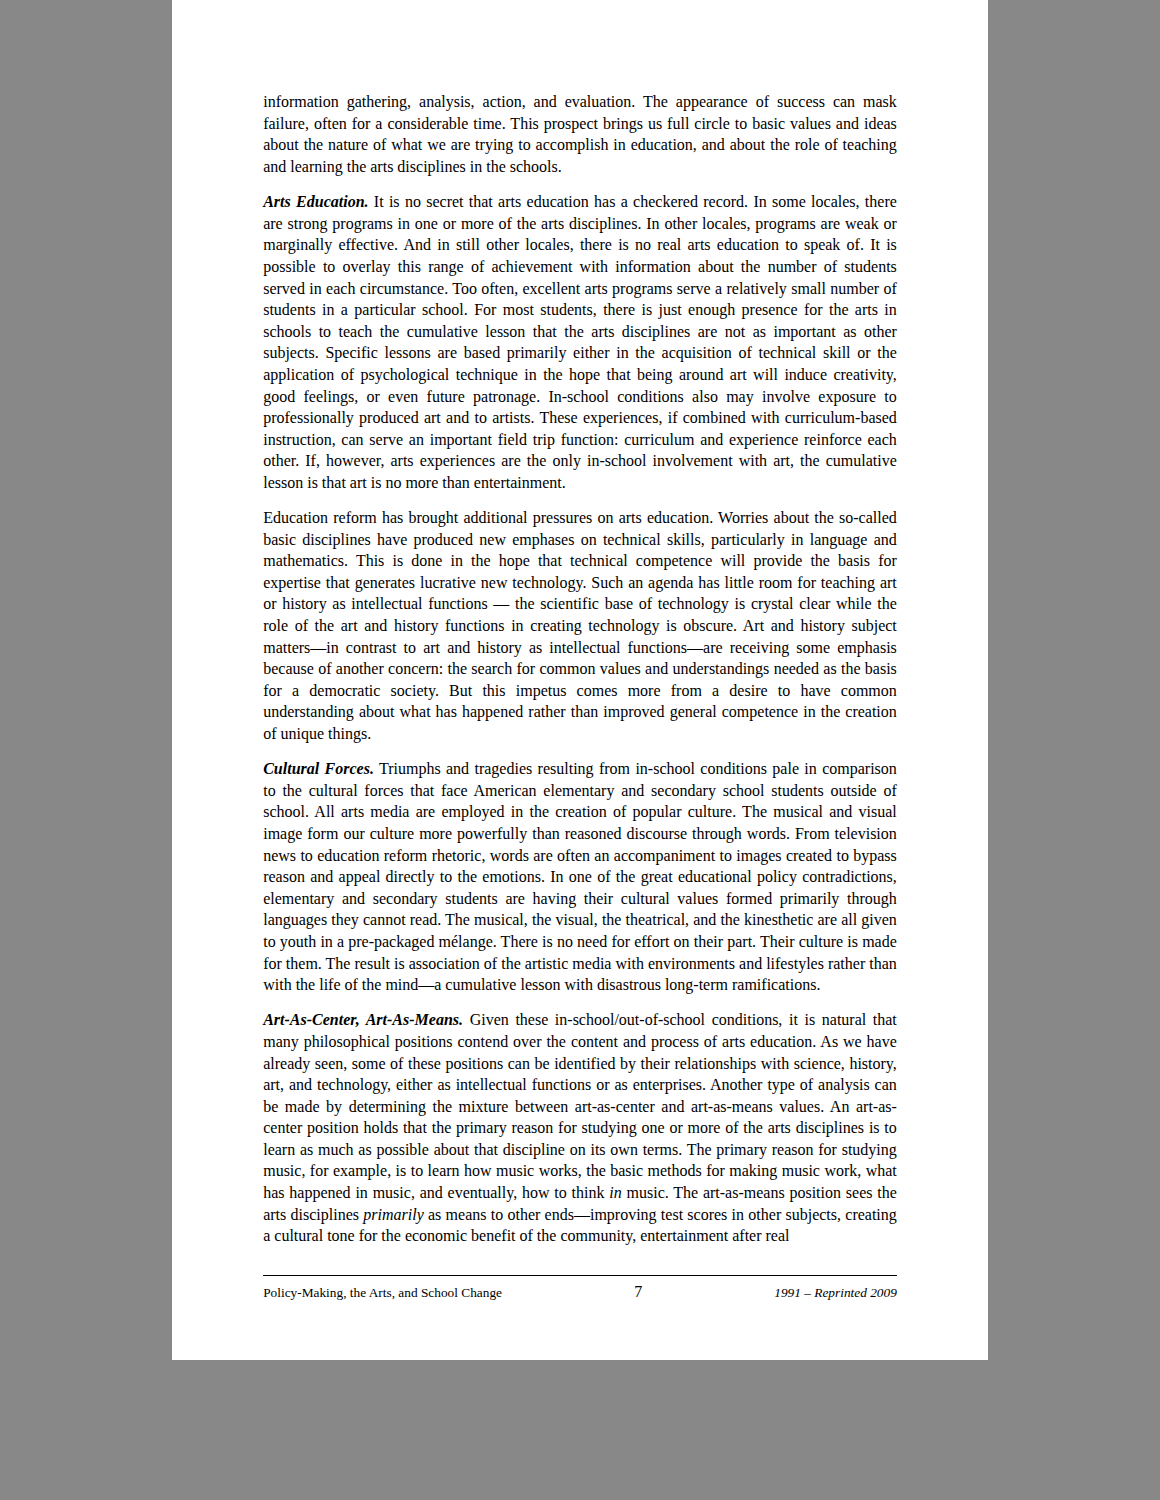information gathering, analysis, action, and evaluation. The appearance of success can mask failure, often for a considerable time. This prospect brings us full circle to basic values and ideas about the nature of what we are trying to accomplish in education, and about the role of teaching and learning the arts disciplines in the schools.
Arts Education. It is no secret that arts education has a checkered record. In some locales, there are strong programs in one or more of the arts disciplines. In other locales, programs are weak or marginally effective. And in still other locales, there is no real arts education to speak of. It is possible to overlay this range of achievement with information about the number of students served in each circumstance. Too often, excellent arts programs serve a relatively small number of students in a particular school. For most students, there is just enough presence for the arts in schools to teach the cumulative lesson that the arts disciplines are not as important as other subjects. Specific lessons are based primarily either in the acquisition of technical skill or the application of psychological technique in the hope that being around art will induce creativity, good feelings, or even future patronage. In-school conditions also may involve exposure to professionally produced art and to artists. These experiences, if combined with curriculum-based instruction, can serve an important field trip function: curriculum and experience reinforce each other. If, however, arts experiences are the only in-school involvement with art, the cumulative lesson is that art is no more than entertainment.
Education reform has brought additional pressures on arts education. Worries about the so-called basic disciplines have produced new emphases on technical skills, particularly in language and mathematics. This is done in the hope that technical competence will provide the basis for expertise that generates lucrative new technology. Such an agenda has little room for teaching art or history as intellectual functions — the scientific base of technology is crystal clear while the role of the art and history functions in creating technology is obscure. Art and history subject matters—in contrast to art and history as intellectual functions—are receiving some emphasis because of another concern: the search for common values and understandings needed as the basis for a democratic society. But this impetus comes more from a desire to have common understanding about what has happened rather than improved general competence in the creation of unique things.
Cultural Forces. Triumphs and tragedies resulting from in-school conditions pale in comparison to the cultural forces that face American elementary and secondary school students outside of school. All arts media are employed in the creation of popular culture. The musical and visual image form our culture more powerfully than reasoned discourse through words. From television news to education reform rhetoric, words are often an accompaniment to images created to bypass reason and appeal directly to the emotions. In one of the great educational policy contradictions, elementary and secondary students are having their cultural values formed primarily through languages they cannot read. The musical, the visual, the theatrical, and the kinesthetic are all given to youth in a pre-packaged mélange. There is no need for effort on their part. Their culture is made for them. The result is association of the artistic media with environments and lifestyles rather than with the life of the mind—a cumulative lesson with disastrous long-term ramifications.
Art-As-Center, Art-As-Means. Given these in-school/out-of-school conditions, it is natural that many philosophical positions contend over the content and process of arts education. As we have already seen, some of these positions can be identified by their relationships with science, history, art, and technology, either as intellectual functions or as enterprises. Another type of analysis can be made by determining the mixture between art-as-center and art-as-means values. An art-as-center position holds that the primary reason for studying one or more of the arts disciplines is to learn as much as possible about that discipline on its own terms. The primary reason for studying music, for example, is to learn how music works, the basic methods for making music work, what has happened in music, and eventually, how to think in music. The art-as-means position sees the arts disciplines primarily as means to other ends—improving test scores in other subjects, creating a cultural tone for the economic benefit of the community, entertainment after real
Policy-Making, the Arts, and School Change 7 1991 – Reprinted 2009